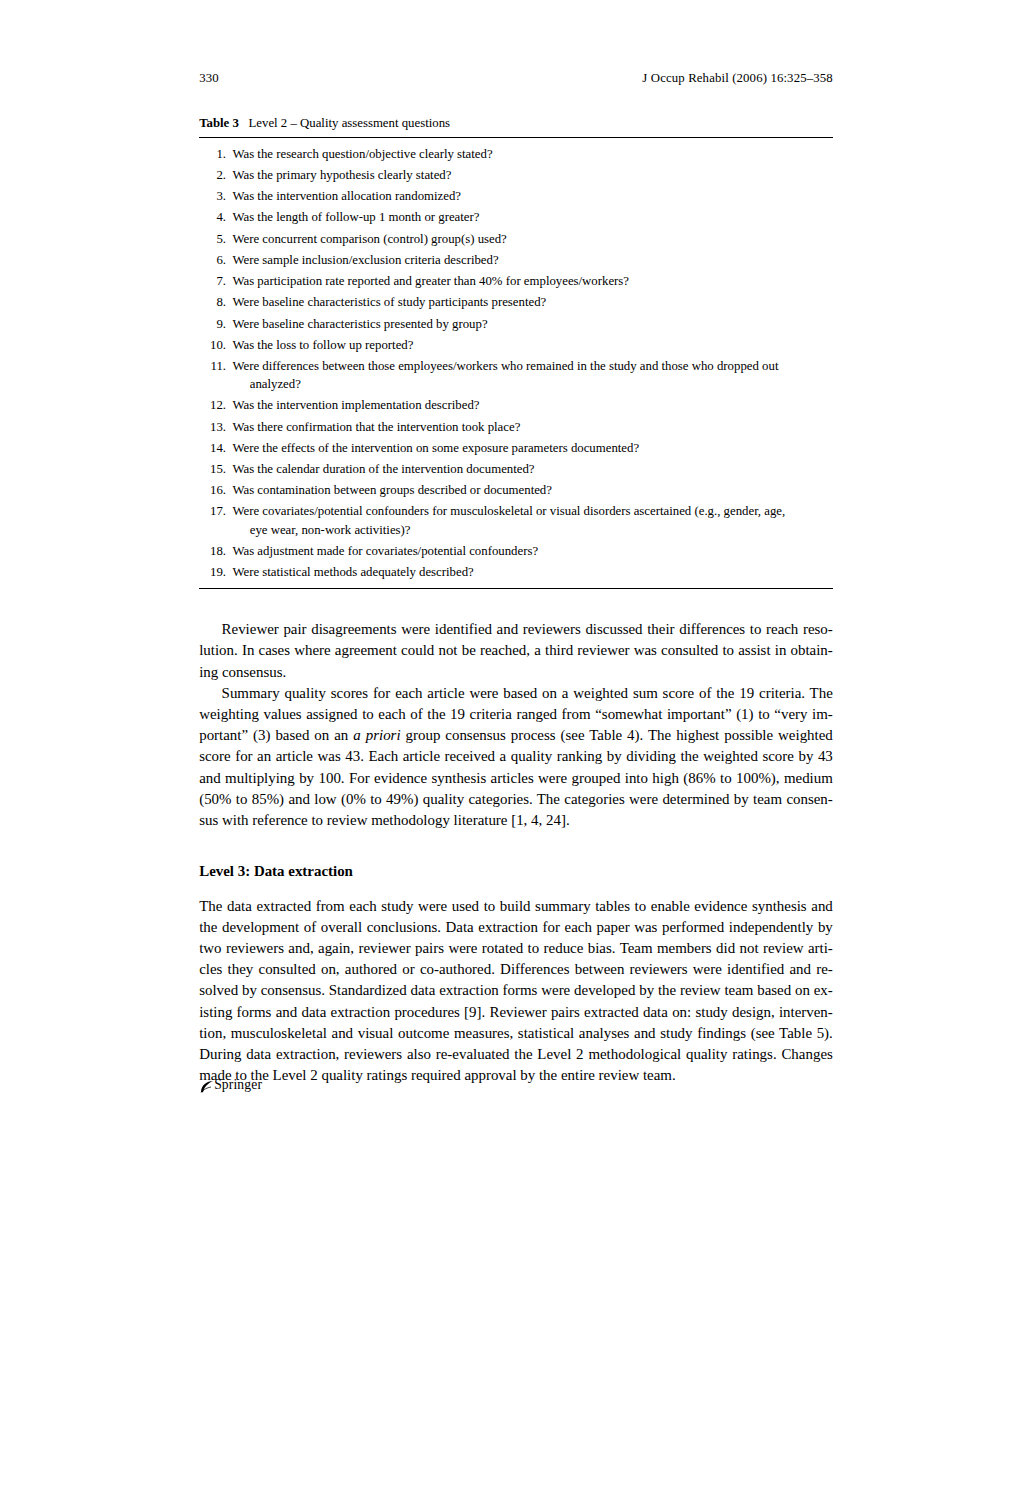330 J Occup Rehabil (2006) 16:325–358
Table 3 Level 2 – Quality assessment questions
| 1. | Was the research question/objective clearly stated? |
| 2. | Was the primary hypothesis clearly stated? |
| 3. | Was the intervention allocation randomized? |
| 4. | Was the length of follow-up 1 month or greater? |
| 5. | Were concurrent comparison (control) group(s) used? |
| 6. | Were sample inclusion/exclusion criteria described? |
| 7. | Was participation rate reported and greater than 40% for employees/workers? |
| 8. | Were baseline characteristics of study participants presented? |
| 9. | Were baseline characteristics presented by group? |
| 10. | Was the loss to follow up reported? |
| 11. | Were differences between those employees/workers who remained in the study and those who dropped out analyzed? |
| 12. | Was the intervention implementation described? |
| 13. | Was there confirmation that the intervention took place? |
| 14. | Were the effects of the intervention on some exposure parameters documented? |
| 15. | Was the calendar duration of the intervention documented? |
| 16. | Was contamination between groups described or documented? |
| 17. | Were covariates/potential confounders for musculoskeletal or visual disorders ascertained (e.g., gender, age, eye wear, non-work activities)? |
| 18. | Was adjustment made for covariates/potential confounders? |
| 19. | Were statistical methods adequately described? |
Reviewer pair disagreements were identified and reviewers discussed their differences to reach resolution. In cases where agreement could not be reached, a third reviewer was consulted to assist in obtaining consensus.
Summary quality scores for each article were based on a weighted sum score of the 19 criteria. The weighting values assigned to each of the 19 criteria ranged from “somewhat important” (1) to “very important” (3) based on an a priori group consensus process (see Table 4). The highest possible weighted score for an article was 43. Each article received a quality ranking by dividing the weighted score by 43 and multiplying by 100. For evidence synthesis articles were grouped into high (86% to 100%), medium (50% to 85%) and low (0% to 49%) quality categories. The categories were determined by team consensus with reference to review methodology literature [1, 4, 24].
Level 3: Data extraction
The data extracted from each study were used to build summary tables to enable evidence synthesis and the development of overall conclusions. Data extraction for each paper was performed independently by two reviewers and, again, reviewer pairs were rotated to reduce bias. Team members did not review articles they consulted on, authored or co-authored. Differences between reviewers were identified and resolved by consensus. Standardized data extraction forms were developed by the review team based on existing forms and data extraction procedures [9]. Reviewer pairs extracted data on: study design, intervention, musculoskeletal and visual outcome measures, statistical analyses and study findings (see Table 5). During data extraction, reviewers also re-evaluated the Level 2 methodological quality ratings. Changes made to the Level 2 quality ratings required approval by the entire review team.
Springer